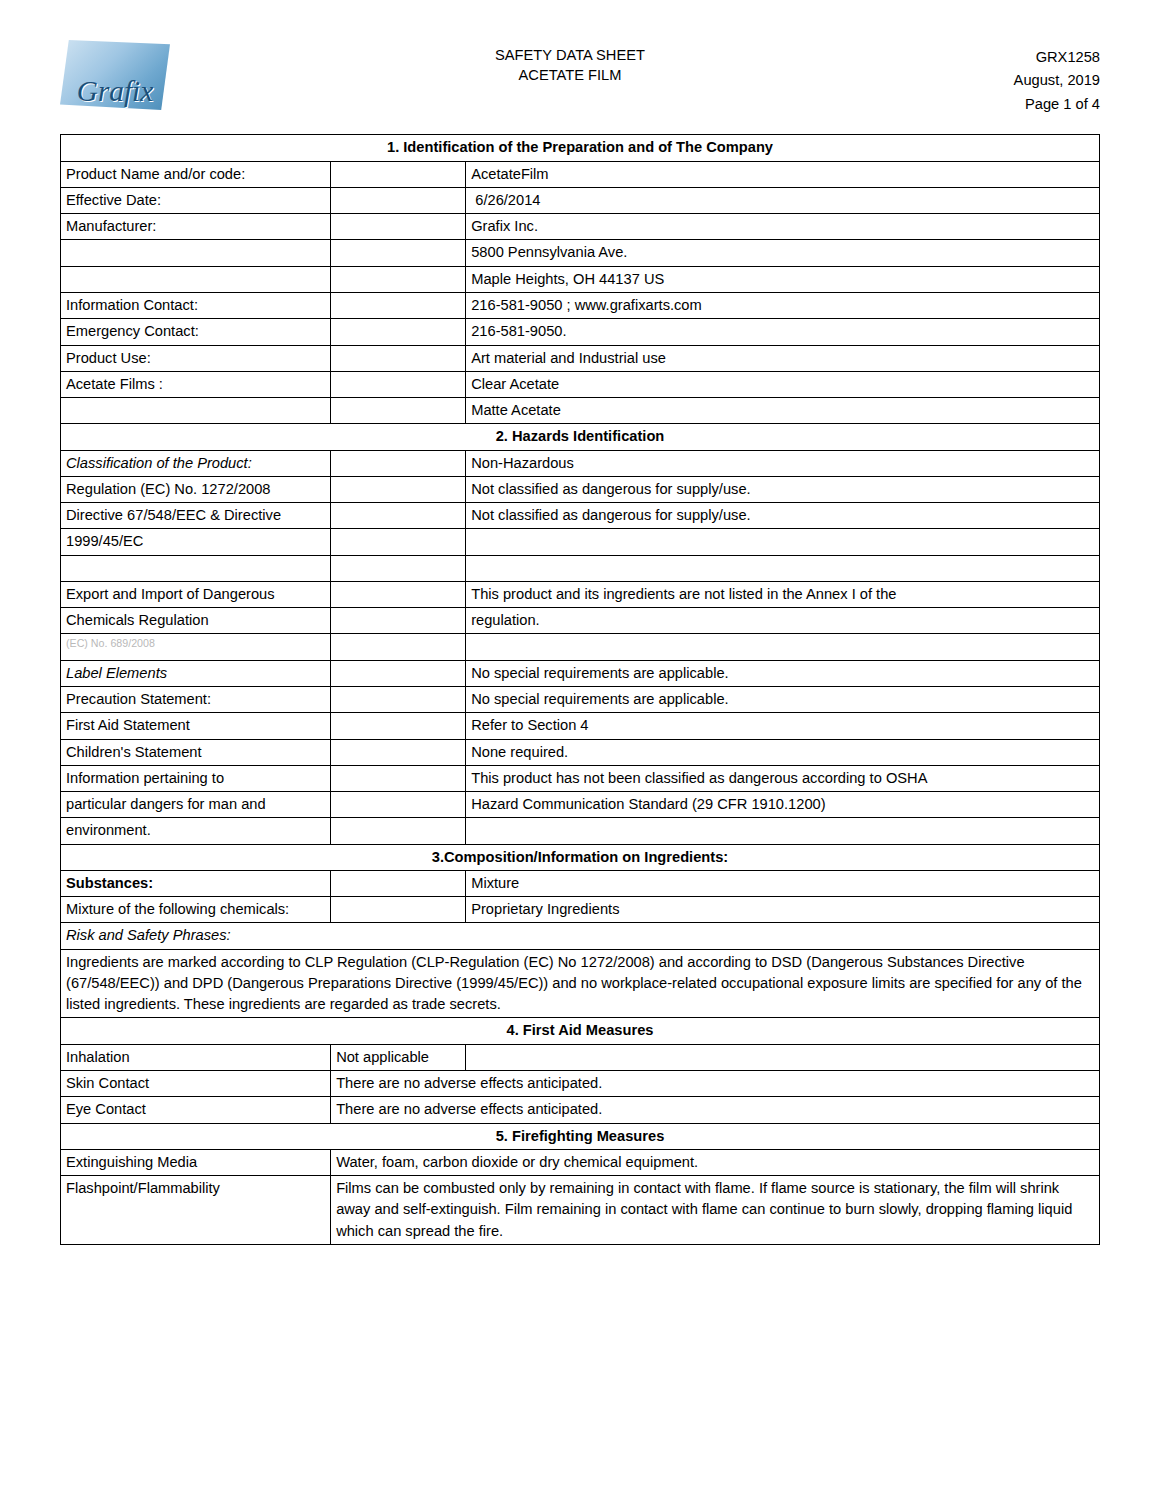Grafix
SAFETY DATA SHEET
ACETATE FILM
GRX1258
August, 2019
Page 1 of 4
| 1. Identification of the Preparation and of The Company |
| Product Name and/or code: | | AcetateFilm |
| Effective Date: | | 6/26/2014 |
| Manufacturer: | | Grafix Inc. |
| | | 5800 Pennsylvania Ave. |
| | | Maple Heights, OH 44137 US |
| Information Contact: | | 216-581-9050 ; www.grafixarts.com |
| Emergency Contact: | | 216-581-9050. |
| Product Use: | | Art material and Industrial use |
| Acetate Films : | | Clear Acetate |
| | | Matte Acetate |
| 2. Hazards Identification |
| Classification of the Product: | | Non-Hazardous |
| Regulation (EC) No. 1272/2008 | | Not classified as dangerous for supply/use. |
| Directive 67/548/EEC & Directive | | Not classified as dangerous for supply/use. |
| 1999/45/EC | | |
| Export and Import of Dangerous | | This product and its ingredients are not listed in the Annex I of the |
| Chemicals Regulation | | regulation. |
| (EC) No. 689/2008 | | |
| Label Elements | | No special requirements are applicable. |
| Precaution Statement: | | No special requirements are applicable. |
| First Aid Statement | | Refer to Section 4 |
| Children's Statement | | None required. |
| Information pertaining to | | This product has not been classified as dangerous according to OSHA |
| particular dangers for man and | | Hazard Communication Standard (29 CFR 1910.1200) |
| environment. | | |
| 3.Composition/Information on Ingredients: |
| Substances: | | Mixture |
| Mixture of the following chemicals: | | Proprietary Ingredients |
| Risk and Safety Phrases: |
| Ingredients are marked according to CLP Regulation (CLP-Regulation (EC) No 1272/2008) and according to DSD (Dangerous Substances Directive (67/548/EEC)) and DPD (Dangerous Preparations Directive (1999/45/EC)) and no workplace-related occupational exposure limits are specified for any of the listed ingredients. These ingredients are regarded as trade secrets. |
| 4. First Aid Measures |
| Inhalation | Not applicable | |
| Skin Contact | There are no adverse effects anticipated. |
| Eye Contact | There are no adverse effects anticipated. |
| 5. Firefighting Measures |
| Extinguishing Media | Water, foam, carbon dioxide or dry chemical equipment. |
| Flashpoint/Flammability | Films can be combusted only by remaining in contact with flame. If flame source is stationary, the film will shrink away and self-extinguish. Film remaining in contact with flame can continue to burn slowly, dropping flaming liquid which can spread the fire. |